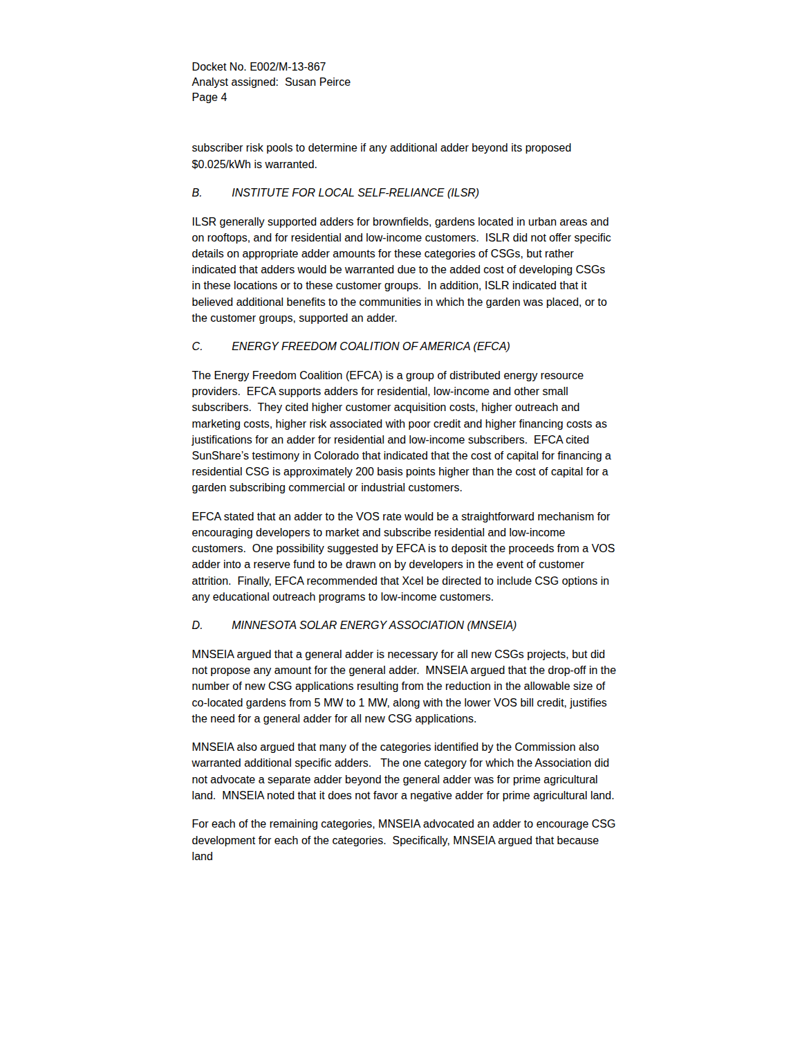Docket No. E002/M-13-867
Analyst assigned: Susan Peirce
Page 4
subscriber risk pools to determine if any additional adder beyond its proposed $0.025/kWh is warranted.
B. INSTITUTE FOR LOCAL SELF-RELIANCE (ILSR)
ILSR generally supported adders for brownfields, gardens located in urban areas and on rooftops, and for residential and low-income customers. ISLR did not offer specific details on appropriate adder amounts for these categories of CSGs, but rather indicated that adders would be warranted due to the added cost of developing CSGs in these locations or to these customer groups. In addition, ISLR indicated that it believed additional benefits to the communities in which the garden was placed, or to the customer groups, supported an adder.
C. ENERGY FREEDOM COALITION OF AMERICA (EFCA)
The Energy Freedom Coalition (EFCA) is a group of distributed energy resource providers. EFCA supports adders for residential, low-income and other small subscribers. They cited higher customer acquisition costs, higher outreach and marketing costs, higher risk associated with poor credit and higher financing costs as justifications for an adder for residential and low-income subscribers. EFCA cited SunShare’s testimony in Colorado that indicated that the cost of capital for financing a residential CSG is approximately 200 basis points higher than the cost of capital for a garden subscribing commercial or industrial customers.
EFCA stated that an adder to the VOS rate would be a straightforward mechanism for encouraging developers to market and subscribe residential and low-income customers. One possibility suggested by EFCA is to deposit the proceeds from a VOS adder into a reserve fund to be drawn on by developers in the event of customer attrition. Finally, EFCA recommended that Xcel be directed to include CSG options in any educational outreach programs to low-income customers.
D. MINNESOTA SOLAR ENERGY ASSOCIATION (MNSEIA)
MNSEIA argued that a general adder is necessary for all new CSGs projects, but did not propose any amount for the general adder. MNSEIA argued that the drop-off in the number of new CSG applications resulting from the reduction in the allowable size of co-located gardens from 5 MW to 1 MW, along with the lower VOS bill credit, justifies the need for a general adder for all new CSG applications.
MNSEIA also argued that many of the categories identified by the Commission also warranted additional specific adders. The one category for which the Association did not advocate a separate adder beyond the general adder was for prime agricultural land. MNSEIA noted that it does not favor a negative adder for prime agricultural land.
For each of the remaining categories, MNSEIA advocated an adder to encourage CSG development for each of the categories. Specifically, MNSEIA argued that because land